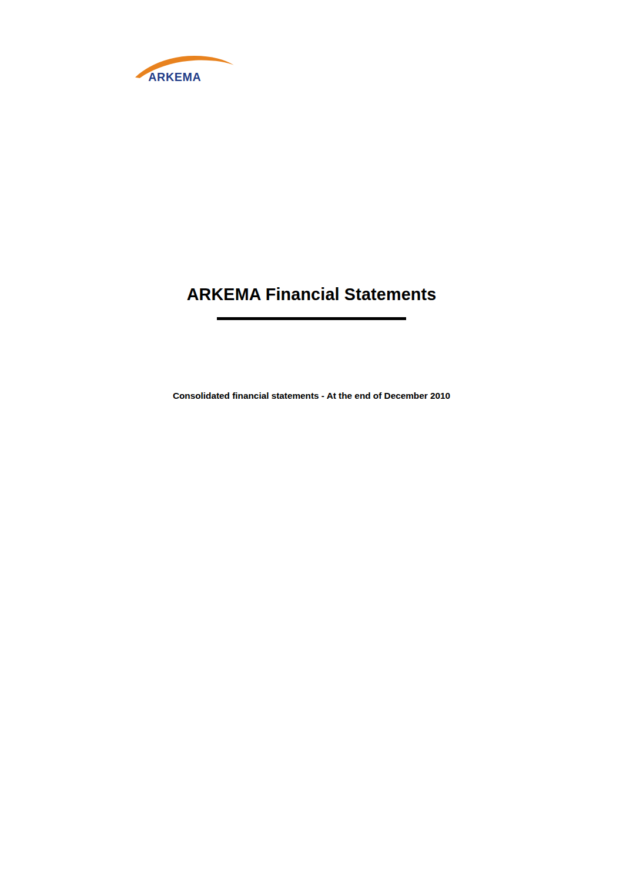ARKEMA
ARKEMA Financial Statements
Consolidated financial statements - At the end of December 2010